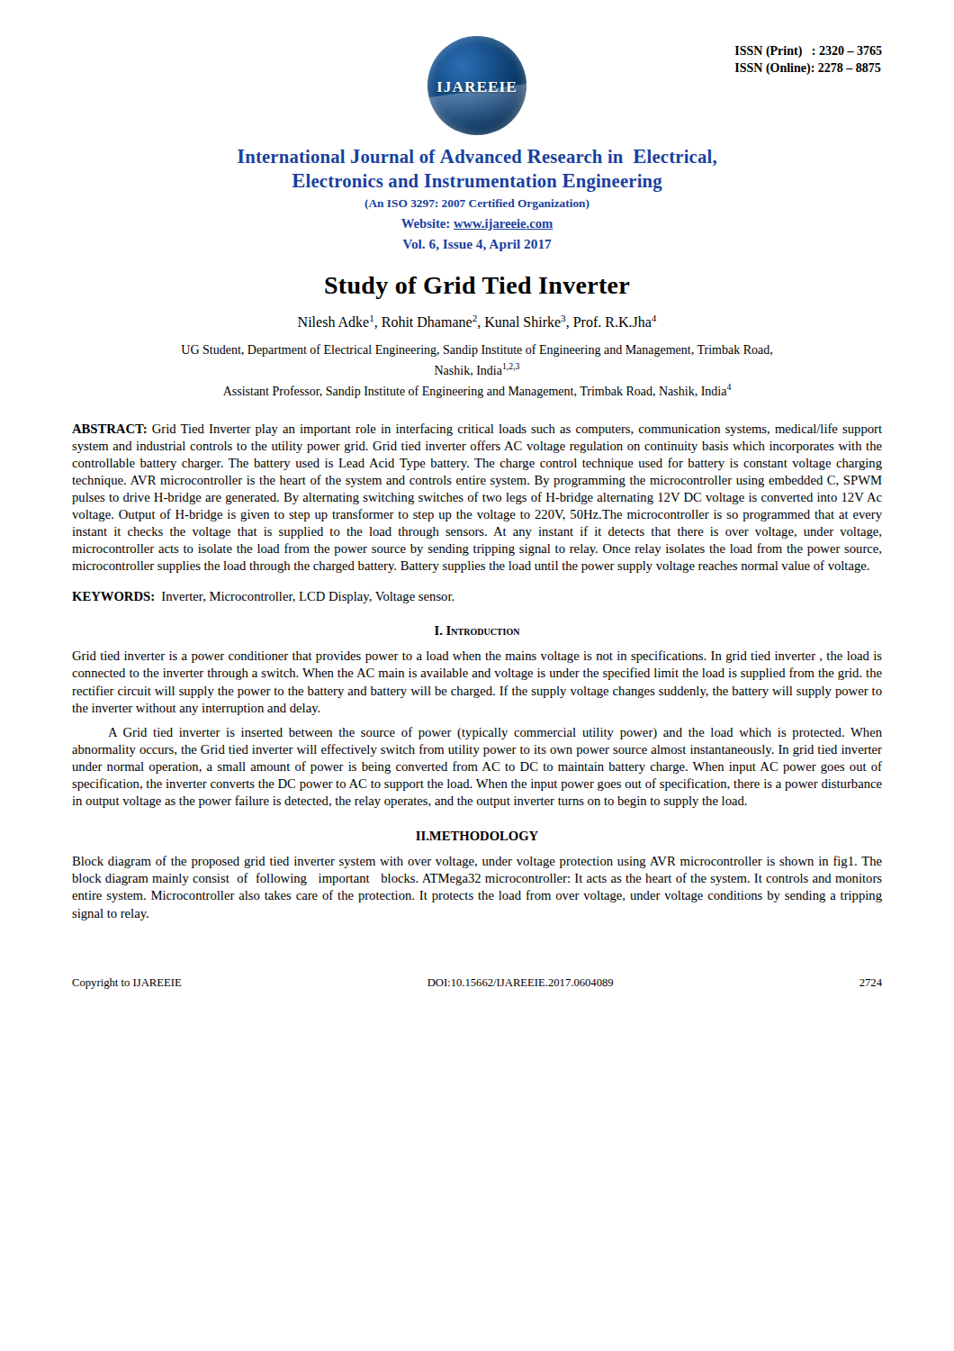ISSN (Print) : 2320 – 3765
ISSN (Online): 2278 – 8875
International Journal of Advanced Research in Electrical,
Electronics and Instrumentation Engineering
(An ISO 3297: 2007 Certified Organization)
Website: www.ijareeie.com
Vol. 6, Issue 4, April 2017
Study of Grid Tied Inverter
Nilesh Adke1, Rohit Dhamane2, Kunal Shirke3, Prof. R.K.Jha4
UG Student, Department of Electrical Engineering, Sandip Institute of Engineering and Management, Trimbak Road,
Nashik, India1,2,3
Assistant Professor, Sandip Institute of Engineering and Management, Trimbak Road, Nashik, India4
ABSTRACT: Grid Tied Inverter play an important role in interfacing critical loads such as computers, communication systems, medical/life support system and industrial controls to the utility power grid. Grid tied inverter offers AC voltage regulation on continuity basis which incorporates with the controllable battery charger. The battery used is Lead Acid Type battery. The charge control technique used for battery is constant voltage charging technique. AVR microcontroller is the heart of the system and controls entire system. By programming the microcontroller using embedded C, SPWM pulses to drive H-bridge are generated. By alternating switching switches of two legs of H-bridge alternating 12V DC voltage is converted into 12V Ac voltage. Output of H-bridge is given to step up transformer to step up the voltage to 220V, 50Hz.The microcontroller is so programmed that at every instant it checks the voltage that is supplied to the load through sensors. At any instant if it detects that there is over voltage, under voltage, microcontroller acts to isolate the load from the power source by sending tripping signal to relay. Once relay isolates the load from the power source, microcontroller supplies the load through the charged battery. Battery supplies the load until the power supply voltage reaches normal value of voltage.
KEYWORDS: Inverter, Microcontroller, LCD Display, Voltage sensor.
I. Introduction
Grid tied inverter is a power conditioner that provides power to a load when the mains voltage is not in specifications. In grid tied inverter , the load is connected to the inverter through a switch. When the AC main is available and voltage is under the specified limit the load is supplied from the grid. the rectifier circuit will supply the power to the battery and battery will be charged. If the supply voltage changes suddenly, the battery will supply power to the inverter without any interruption and delay.
A Grid tied inverter is inserted between the source of power (typically commercial utility power) and the load which is protected. When abnormality occurs, the Grid tied inverter will effectively switch from utility power to its own power source almost instantaneously. In grid tied inverter under normal operation, a small amount of power is being converted from AC to DC to maintain battery charge. When input AC power goes out of specification, the inverter converts the DC power to AC to support the load. When the input power goes out of specification, there is a power disturbance in output voltage as the power failure is detected, the relay operates, and the output inverter turns on to begin to supply the load.
II.METHODOLOGY
Block diagram of the proposed grid tied inverter system with over voltage, under voltage protection using AVR microcontroller is shown in fig1. The block diagram mainly consist of following important blocks. ATMega32 microcontroller: It acts as the heart of the system. It controls and monitors entire system. Microcontroller also takes care of the protection. It protects the load from over voltage, under voltage conditions by sending a tripping signal to relay.
Copyright to IJAREEIE DOI:10.15662/IJAREEIE.2017.0604089 2724